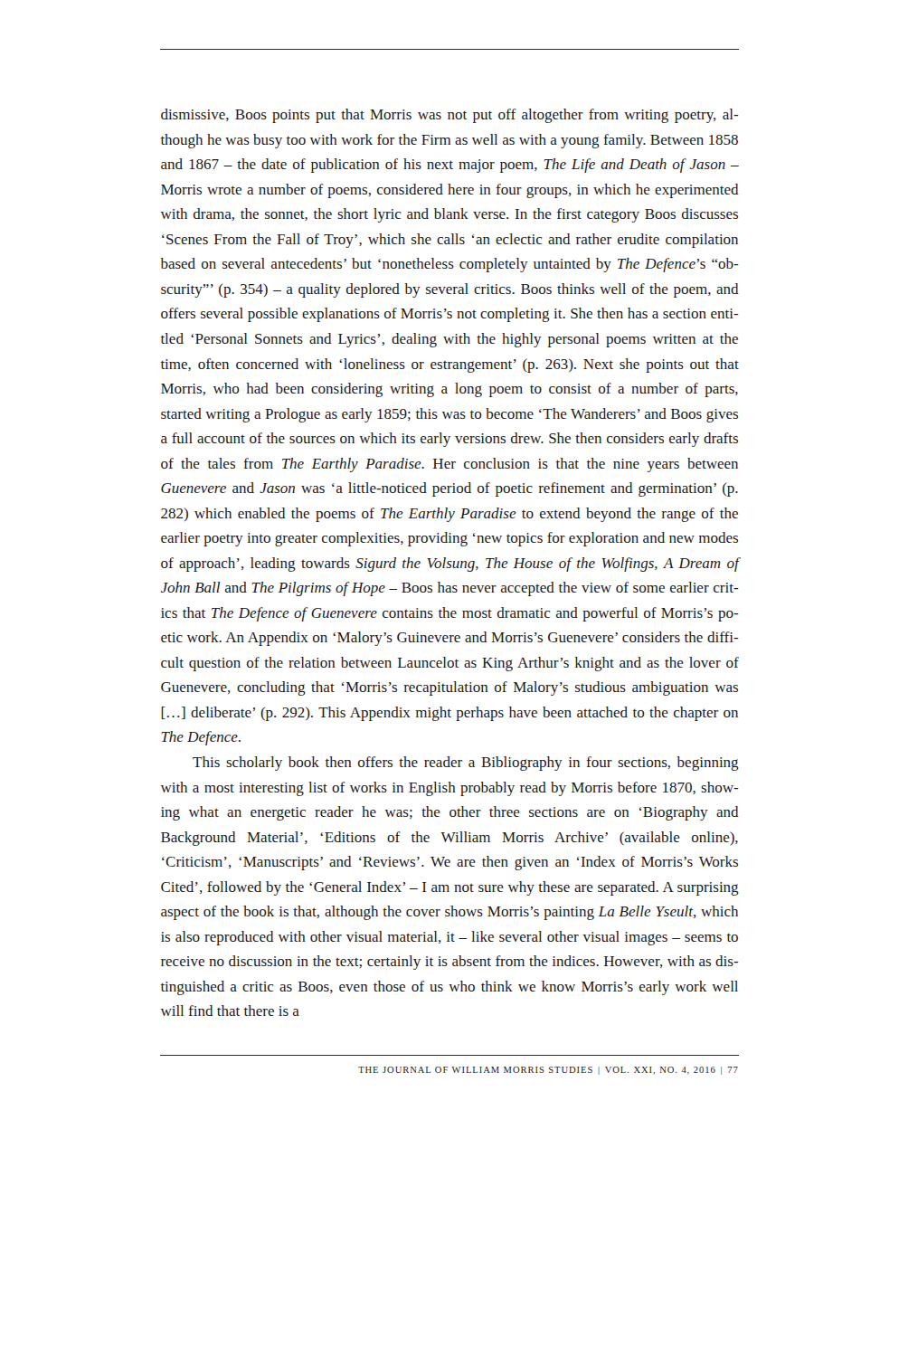dismissive, Boos points put that Morris was not put off altogether from writing poetry, although he was busy too with work for the Firm as well as with a young family. Between 1858 and 1867 – the date of publication of his next major poem, The Life and Death of Jason – Morris wrote a number of poems, considered here in four groups, in which he experimented with drama, the sonnet, the short lyric and blank verse. In the first category Boos discusses ‘Scenes From the Fall of Troy’, which she calls ‘an eclectic and rather erudite compilation based on several antecedents’ but ‘nonetheless completely untainted by The Defence’s “obscurity”’ (p. 354) – a quality deplored by several critics. Boos thinks well of the poem, and offers several possible explanations of Morris’s not completing it. She then has a section entitled ‘Personal Sonnets and Lyrics’, dealing with the highly personal poems written at the time, often concerned with ‘loneliness or estrangement’ (p. 263). Next she points out that Morris, who had been considering writing a long poem to consist of a number of parts, started writing a Prologue as early 1859; this was to become ‘The Wanderers’ and Boos gives a full account of the sources on which its early versions drew. She then considers early drafts of the tales from The Earthly Paradise. Her conclusion is that the nine years between Guenevere and Jason was ‘a little-noticed period of poetic refinement and germination’ (p. 282) which enabled the poems of The Earthly Paradise to extend beyond the range of the earlier poetry into greater complexities, providing ‘new topics for exploration and new modes of approach’, leading towards Sigurd the Volsung, The House of the Wolfings, A Dream of John Ball and The Pilgrims of Hope – Boos has never accepted the view of some earlier critics that The Defence of Guenevere contains the most dramatic and powerful of Morris’s poetic work. An Appendix on ‘Malory’s Guinevere and Morris’s Guenevere’ considers the difficult question of the relation between Launcelot as King Arthur’s knight and as the lover of Guenevere, concluding that ‘Morris’s recapitulation of Malory’s studious ambiguation was […] deliberate’ (p. 292). This Appendix might perhaps have been attached to the chapter on The Defence.
This scholarly book then offers the reader a Bibliography in four sections, beginning with a most interesting list of works in English probably read by Morris before 1870, showing what an energetic reader he was; the other three sections are on ‘Biography and Background Material’, ‘Editions of the William Morris Archive’ (available online), ‘Criticism’, ‘Manuscripts’ and ‘Reviews’. We are then given an ‘Index of Morris’s Works Cited’, followed by the ‘General Index’ – I am not sure why these are separated. A surprising aspect of the book is that, although the cover shows Morris’s painting La Belle Yseult, which is also reproduced with other visual material, it – like several other visual images – seems to receive no discussion in the text; certainly it is absent from the indices. However, with as distinguished a critic as Boos, even those of us who think we know Morris’s early work well will find that there is a
The Journal of William Morris Studies|Vol. XXI, No. 4, 2016|77